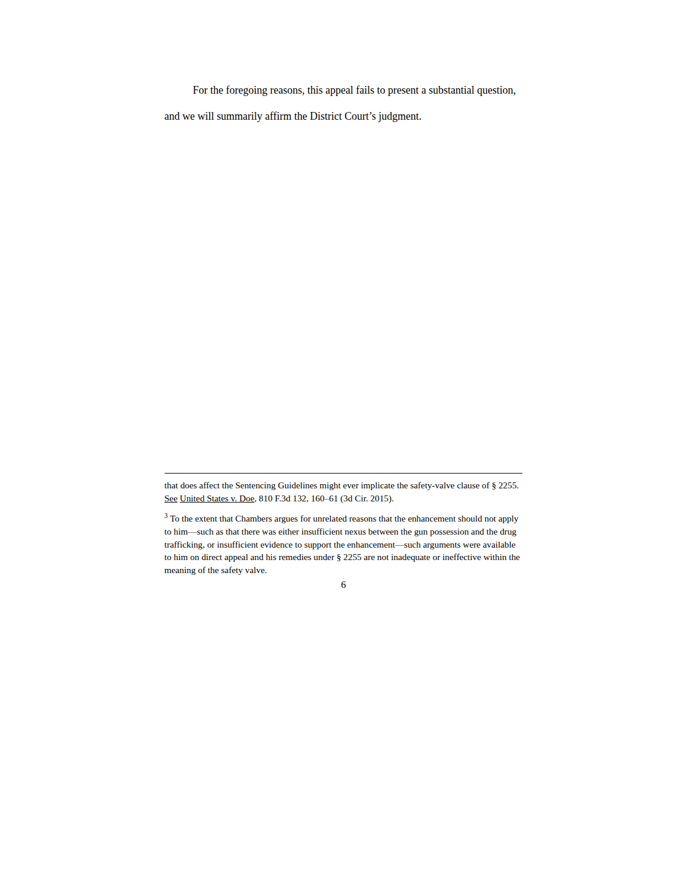For the foregoing reasons, this appeal fails to present a substantial question, and we will summarily affirm the District Court’s judgment.
that does affect the Sentencing Guidelines might ever implicate the safety-valve clause of § 2255. See United States v. Doe, 810 F.3d 132, 160–61 (3d Cir. 2015).
3 To the extent that Chambers argues for unrelated reasons that the enhancement should not apply to him—such as that there was either insufficient nexus between the gun possession and the drug trafficking, or insufficient evidence to support the enhancement—such arguments were available to him on direct appeal and his remedies under § 2255 are not inadequate or ineffective within the meaning of the safety valve.
6